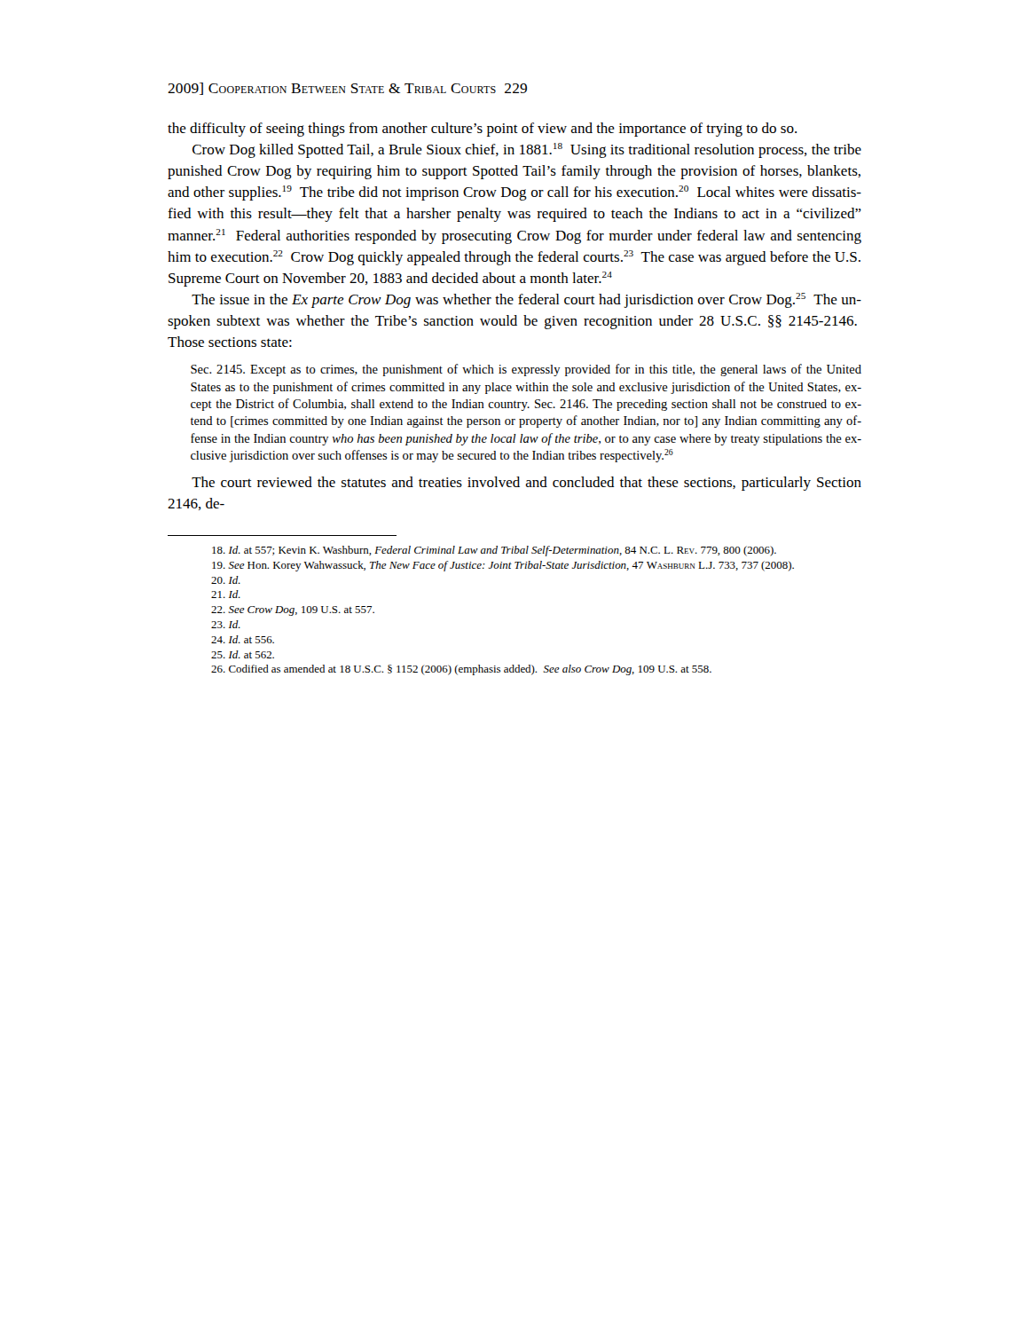2009] Cooperation Between State & Tribal Courts 229
the difficulty of seeing things from another culture’s point of view and the importance of trying to do so.
Crow Dog killed Spotted Tail, a Brule Sioux chief, in 1881.18 Using its traditional resolution process, the tribe punished Crow Dog by requiring him to support Spotted Tail’s family through the provision of horses, blankets, and other supplies.19 The tribe did not imprison Crow Dog or call for his execution.20 Local whites were dissatisfied with this result—they felt that a harsher penalty was required to teach the Indians to act in a “civilized” manner.21 Federal authorities responded by prosecuting Crow Dog for murder under federal law and sentencing him to execution.22 Crow Dog quickly appealed through the federal courts.23 The case was argued before the U.S. Supreme Court on November 20, 1883 and decided about a month later.24
The issue in the Ex parte Crow Dog was whether the federal court had jurisdiction over Crow Dog.25 The unspoken subtext was whether the Tribe’s sanction would be given recognition under 28 U.S.C. §§ 2145-2146. Those sections state:
Sec. 2145. Except as to crimes, the punishment of which is expressly provided for in this title, the general laws of the United States as to the punishment of crimes committed in any place within the sole and exclusive jurisdiction of the United States, except the District of Columbia, shall extend to the Indian country. Sec. 2146. The preceding section shall not be construed to extend to [crimes committed by one Indian against the person or property of another Indian, nor to] any Indian committing any offense in the Indian country who has been punished by the local law of the tribe, or to any case where by treaty stipulations the exclusive jurisdiction over such offenses is or may be secured to the Indian tribes respectively.26
The court reviewed the statutes and treaties involved and concluded that these sections, particularly Section 2146, de-
18. Id. at 557; Kevin K. Washburn, Federal Criminal Law and Tribal Self-Determination, 84 N.C. L. Rev. 779, 800 (2006).
19. See Hon. Korey Wahwassuck, The New Face of Justice: Joint Tribal-State Jurisdiction, 47 Washburn L.J. 733, 737 (2008).
20. Id.
21. Id.
22. See Crow Dog, 109 U.S. at 557.
23. Id.
24. Id. at 556.
25. Id. at 562.
26. Codified as amended at 18 U.S.C. § 1152 (2006) (emphasis added). See also Crow Dog, 109 U.S. at 558.